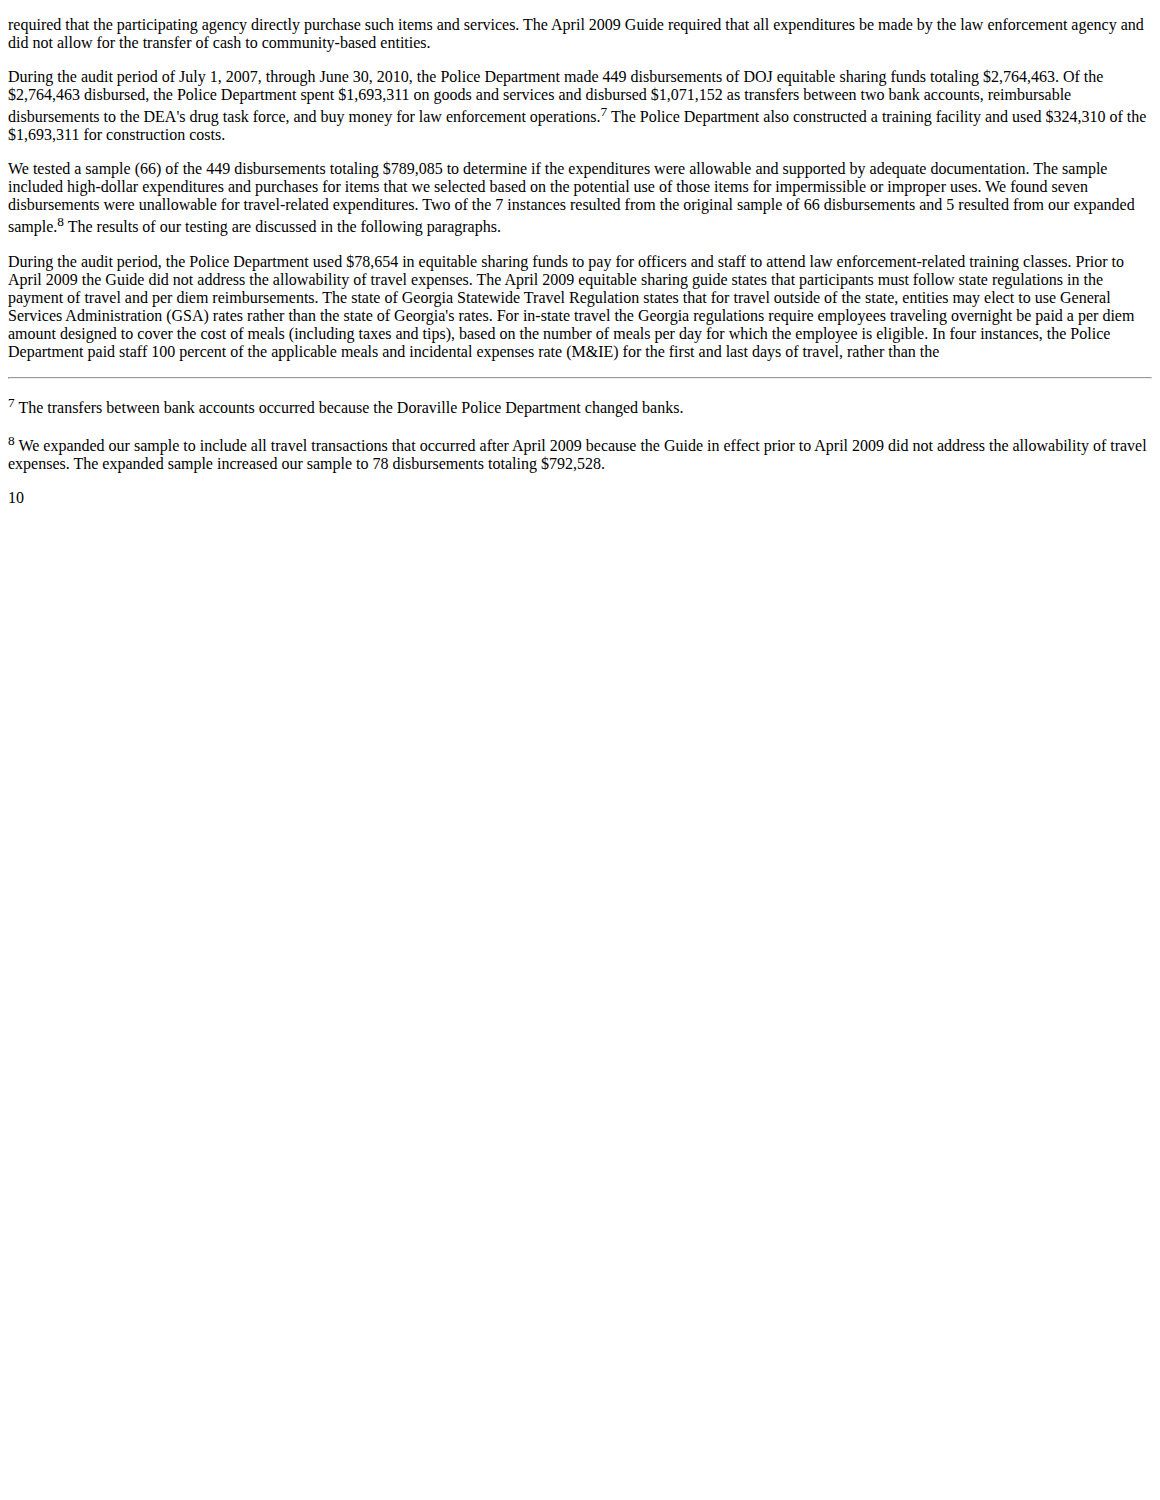required that the participating agency directly purchase such items and services. The April 2009 Guide required that all expenditures be made by the law enforcement agency and did not allow for the transfer of cash to community-based entities.
During the audit period of July 1, 2007, through June 30, 2010, the Police Department made 449 disbursements of DOJ equitable sharing funds totaling $2,764,463. Of the $2,764,463 disbursed, the Police Department spent $1,693,311 on goods and services and disbursed $1,071,152 as transfers between two bank accounts, reimbursable disbursements to the DEA's drug task force, and buy money for law enforcement operations.7 The Police Department also constructed a training facility and used $324,310 of the $1,693,311 for construction costs.
We tested a sample (66) of the 449 disbursements totaling $789,085 to determine if the expenditures were allowable and supported by adequate documentation. The sample included high-dollar expenditures and purchases for items that we selected based on the potential use of those items for impermissible or improper uses. We found seven disbursements were unallowable for travel-related expenditures. Two of the 7 instances resulted from the original sample of 66 disbursements and 5 resulted from our expanded sample.8 The results of our testing are discussed in the following paragraphs.
During the audit period, the Police Department used $78,654 in equitable sharing funds to pay for officers and staff to attend law enforcement-related training classes. Prior to April 2009 the Guide did not address the allowability of travel expenses. The April 2009 equitable sharing guide states that participants must follow state regulations in the payment of travel and per diem reimbursements. The state of Georgia Statewide Travel Regulation states that for travel outside of the state, entities may elect to use General Services Administration (GSA) rates rather than the state of Georgia's rates. For in-state travel the Georgia regulations require employees traveling overnight be paid a per diem amount designed to cover the cost of meals (including taxes and tips), based on the number of meals per day for which the employee is eligible. In four instances, the Police Department paid staff 100 percent of the applicable meals and incidental expenses rate (M&IE) for the first and last days of travel, rather than the
7 The transfers between bank accounts occurred because the Doraville Police Department changed banks.
8 We expanded our sample to include all travel transactions that occurred after April 2009 because the Guide in effect prior to April 2009 did not address the allowability of travel expenses. The expanded sample increased our sample to 78 disbursements totaling $792,528.
10